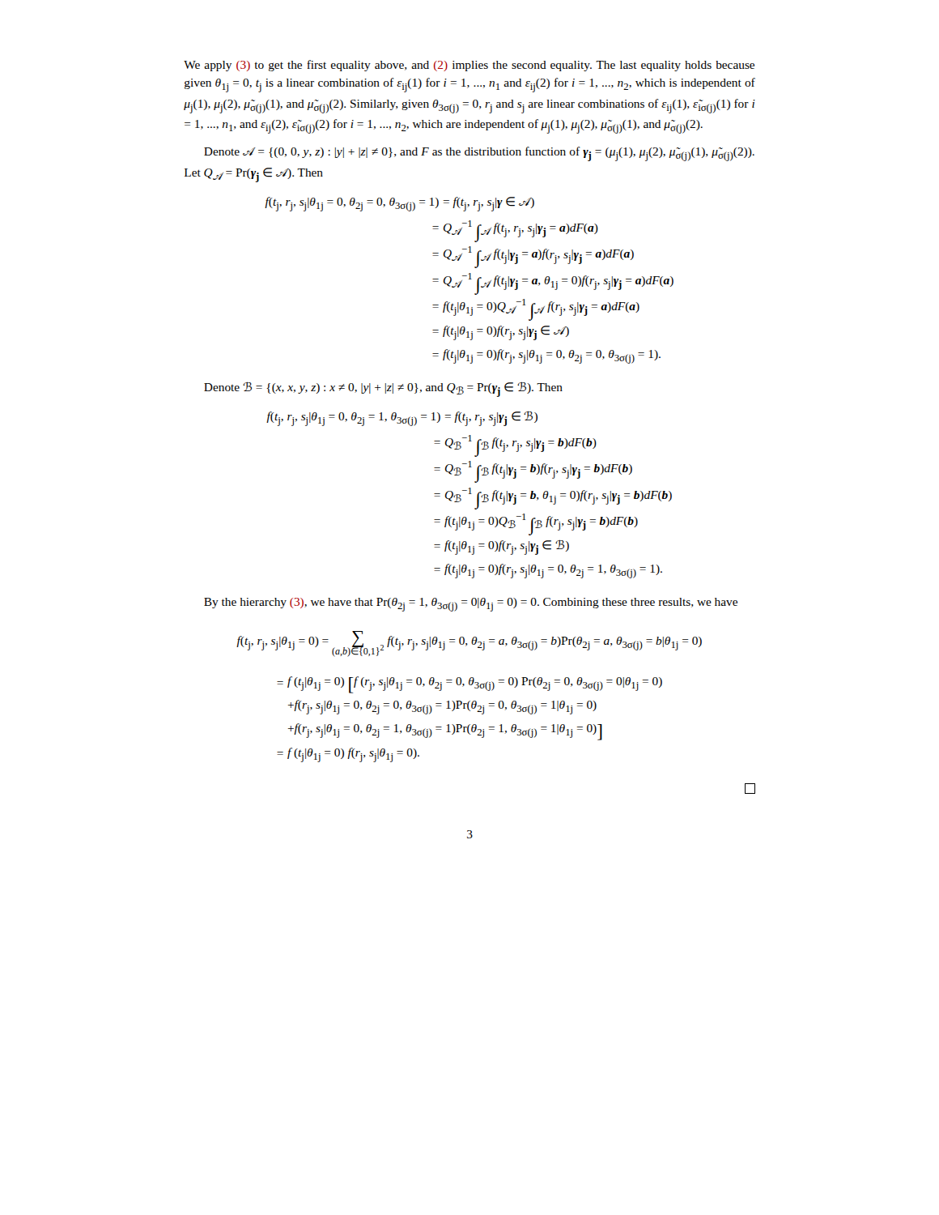We apply (3) to get the first equality above, and (2) implies the second equality. The last equality holds because given θ1j = 0, tj is a linear combination of εij(1) for i = 1, ..., n1 and εij(2) for i = 1, ..., n2, which is independent of μj(1), μj(2), μ̃σ(j)(1), and μ̃σ(j)(2). Similarly, given θ3σ(j) = 0, rj and sj are linear combinations of εij(1), ε̃iσ(j)(1) for i = 1, ..., n1, and εij(2), ε̃iσ(j)(2) for i = 1, ..., n2, which are independent of μj(1), μj(2), μ̃σ(j)(1), and μ̃σ(j)(2).
Denote 𝒜 = {(0, 0, y, z) : |y| + |z| ≠ 0}, and F as the distribution function of γj = (μj(1), μj(2), μ̃σ(j)(1), μ̃σ(j)(2)). Let Q𝒜 = Pr(γj ∈ 𝒜). Then
| f ( t j , r j , s j / θ 1j = 0, θ 2j = 0, θ 3σ(j) = 1) | = f ( t j , r j , s j / γ ∈ 𝒜 ) |
| = | Q 𝒜 −1 ∫ 𝒜 f ( t j , r j , s j / γ j = a ) dF ( a ) |
| = | Q 𝒜 −1 ∫ 𝒜 f ( t j / γ j = a ) f ( r j , s j / γ j = a ) dF ( a ) |
| = | Q 𝒜 −1 ∫ 𝒜 f ( t j / γ j = a , θ 1j = 0) f ( r j , s j / γ j = a ) dF ( a ) |
| = | f ( t j / θ 1j = 0) Q 𝒜 −1 ∫ 𝒜 f ( r j , s j / γ j = a ) dF ( a ) |
| = | f ( t j / θ 1j = 0) f ( r j , s j / γ j ∈ 𝒜 ) |
| = | f ( t j / θ 1j = 0) f ( r j , s j / θ 1j = 0, θ 2j = 0, θ 3σ(j) = 1). |
Denote ℬ = {(x, x, y, z) : x ≠ 0, |y| + |z| ≠ 0}, and Qℬ = Pr(γj ∈ ℬ). Then
| f ( t j , r j , s j / θ 1j = 0, θ 2j = 1, θ 3σ(j) = 1) | = f ( t j , r j , s j / γ j ∈ ℬ ) |
| = | Q ℬ −1 ∫ ℬ f ( t j , r j , s j / γ j = b ) dF ( b ) |
| = | Q ℬ −1 ∫ ℬ f ( t j / γ j = b ) f ( r j , s j / γ j = b ) dF ( b ) |
| = | Q ℬ −1 ∫ ℬ f ( t j / γ j = b , θ 1j = 0) f ( r j , s j / γ j = b ) dF ( b ) |
| = | f ( t j / θ 1j = 0) Q ℬ −1 ∫ ℬ f ( r j , s j / γ j = b ) dF ( b ) |
| = | f ( t j / θ 1j = 0) f ( r j , s j / γ j ∈ ℬ ) |
| = | f ( t j / θ 1j = 0) f ( r j , s j / θ 1j = 0, θ 2j = 1, θ 3σ(j) = 1). |
By the hierarchy (3), we have that Pr(θ2j = 1, θ3σ(j) = 0|θ1j = 0) = 0. Combining these three results, we have
f(tj, rj, sj|θ1j = 0) = ∑
(a,b)∈{0,1}2 f(tj, rj, sj|θ1j = 0, θ2j = a, θ3σ(j) = b)Pr(θ2j = a, θ3σ(j) = b|θ1j = 0)
| = | f ( t j / θ 1j = 0) [ f ( r j , s j / θ 1j = 0, θ 2j = 0, θ 3σ(j) = 0) Pr( θ 2j = 0, θ 3σ(j) = 0/ θ 1j = 0) |
| | + f ( r j , s j / θ 1j = 0, θ 2j = 0, θ 3σ(j) = 1)Pr( θ 2j = 0, θ 3σ(j) = 1/ θ 1j = 0) |
| | + f ( r j , s j / θ 1j = 0, θ 2j = 1, θ 3σ(j) = 1)Pr( θ 2j = 1, θ 3σ(j) = 1/ θ 1j = 0) ] |
| = | f ( t j / θ 1j = 0) f ( r j , s j / θ 1j = 0). |
3